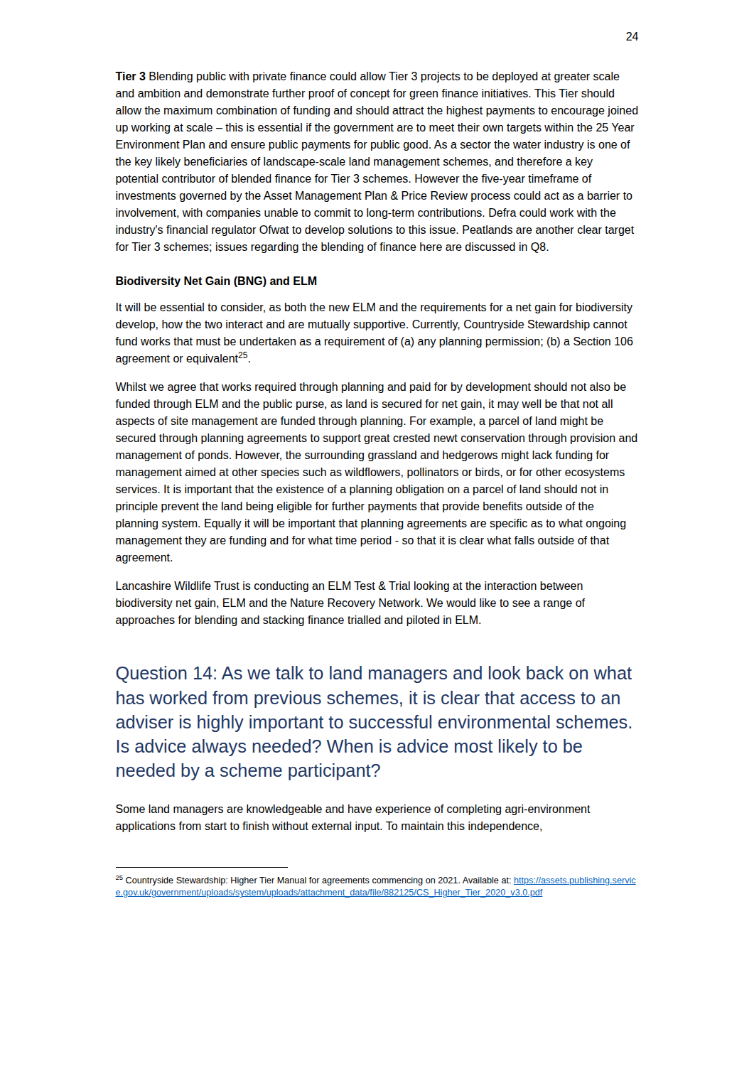24
Tier 3 Blending public with private finance could allow Tier 3 projects to be deployed at greater scale and ambition and demonstrate further proof of concept for green finance initiatives. This Tier should allow the maximum combination of funding and should attract the highest payments to encourage joined up working at scale – this is essential if the government are to meet their own targets within the 25 Year Environment Plan and ensure public payments for public good. As a sector the water industry is one of the key likely beneficiaries of landscape-scale land management schemes, and therefore a key potential contributor of blended finance for Tier 3 schemes. However the five-year timeframe of investments governed by the Asset Management Plan & Price Review process could act as a barrier to involvement, with companies unable to commit to long-term contributions. Defra could work with the industry's financial regulator Ofwat to develop solutions to this issue. Peatlands are another clear target for Tier 3 schemes; issues regarding the blending of finance here are discussed in Q8.
Biodiversity Net Gain (BNG) and ELM
It will be essential to consider, as both the new ELM and the requirements for a net gain for biodiversity develop, how the two interact and are mutually supportive. Currently, Countryside Stewardship cannot fund works that must be undertaken as a requirement of (a) any planning permission; (b) a Section 106 agreement or equivalent25.
Whilst we agree that works required through planning and paid for by development should not also be funded through ELM and the public purse, as land is secured for net gain, it may well be that not all aspects of site management are funded through planning. For example, a parcel of land might be secured through planning agreements to support great crested newt conservation through provision and management of ponds. However, the surrounding grassland and hedgerows might lack funding for management aimed at other species such as wildflowers, pollinators or birds, or for other ecosystems services. It is important that the existence of a planning obligation on a parcel of land should not in principle prevent the land being eligible for further payments that provide benefits outside of the planning system. Equally it will be important that planning agreements are specific as to what ongoing management they are funding and for what time period - so that it is clear what falls outside of that agreement.
Lancashire Wildlife Trust is conducting an ELM Test & Trial looking at the interaction between biodiversity net gain, ELM and the Nature Recovery Network. We would like to see a range of approaches for blending and stacking finance trialled and piloted in ELM.
Question 14: As we talk to land managers and look back on what has worked from previous schemes, it is clear that access to an adviser is highly important to successful environmental schemes. Is advice always needed? When is advice most likely to be needed by a scheme participant?
Some land managers are knowledgeable and have experience of completing agri-environment applications from start to finish without external input. To maintain this independence,
25 Countryside Stewardship: Higher Tier Manual for agreements commencing on 2021. Available at: https://assets.publishing.service.gov.uk/government/uploads/system/uploads/attachment_data/file/882125/CS_Higher_Tier_2020_v3.0.pdf